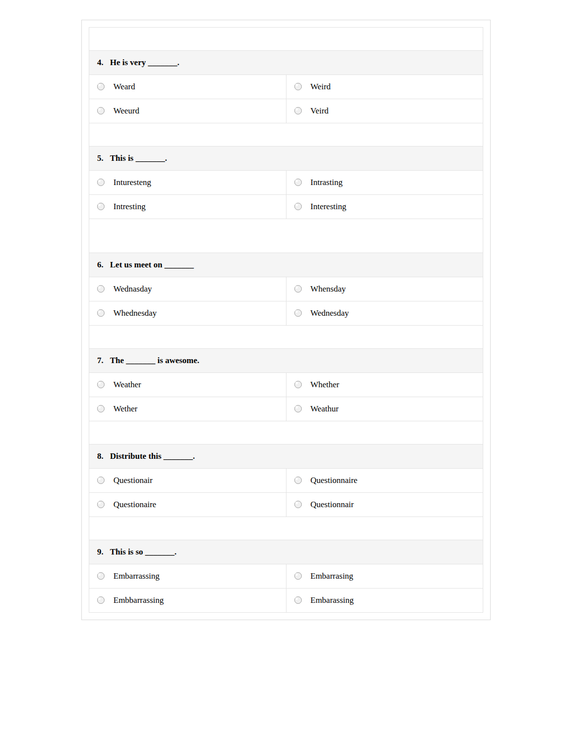| 4. He is very _______. |
| Weard | Weird |
| Weeurd | Veird |
| 5. This is _______. |
| Inturesteng | Intrasting |
| Intresting | Interesting |
| 6. Let us meet on _______ |
| Wednasday | Whensday |
| Whednesday | Wednesday |
| 7. The _______ is awesome. |
| Weather | Whether |
| Wether | Weathur |
| 8. Distribute this _______. |
| Questionair | Questionnaire |
| Questionaire | Questionnair |
| 9. This is so _______. |
| Embarrassing | Embarrasing |
| Embbarrassing | Embarassing |